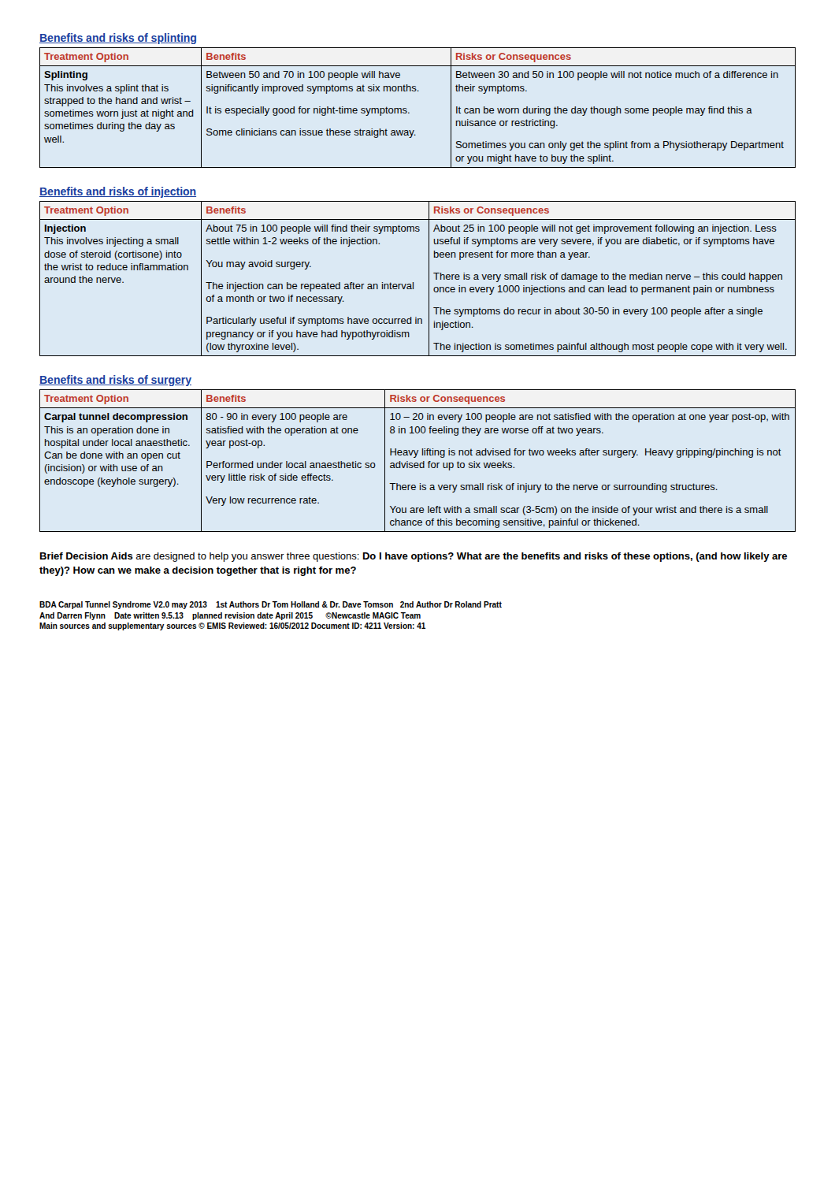Benefits and risks of splinting
| Treatment Option | Benefits | Risks or Consequences |
| --- | --- | --- |
| Splinting This involves a splint that is strapped to the hand and wrist – sometimes worn just at night and sometimes during the day as well. | Between 50 and 70 in 100 people will have significantly improved symptoms at six months. It is especially good for night-time symptoms. Some clinicians can issue these straight away. | Between 30 and 50 in 100 people will not notice much of a difference in their symptoms. It can be worn during the day though some people may find this a nuisance or restricting. Sometimes you can only get the splint from a Physiotherapy Department or you might have to buy the splint. |
Benefits and risks of injection
| Treatment Option | Benefits | Risks or Consequences |
| --- | --- | --- |
| Injection This involves injecting a small dose of steroid (cortisone) into the wrist to reduce inflammation around the nerve. | About 75 in 100 people will find their symptoms settle within 1-2 weeks of the injection. You may avoid surgery. The injection can be repeated after an interval of a month or two if necessary. Particularly useful if symptoms have occurred in pregnancy or if you have had hypothyroidism (low thyroxine level). | About 25 in 100 people will not get improvement following an injection. Less useful if symptoms are very severe, if you are diabetic, or if symptoms have been present for more than a year. There is a very small risk of damage to the median nerve – this could happen once in every 1000 injections and can lead to permanent pain or numbness The symptoms do recur in about 30-50 in every 100 people after a single injection. The injection is sometimes painful although most people cope with it very well. |
Benefits and risks of surgery
| Treatment Option | Benefits | Risks or Consequences |
| --- | --- | --- |
| Carpal tunnel decompression This is an operation done in hospital under local anaesthetic. Can be done with an open cut (incision) or with use of an endoscope (keyhole surgery). | 80 - 90 in every 100 people are satisfied with the operation at one year post-op. Performed under local anaesthetic so very little risk of side effects. Very low recurrence rate. | 10 – 20 in every 100 people are not satisfied with the operation at one year post-op, with 8 in 100 feeling they are worse off at two years. Heavy lifting is not advised for two weeks after surgery. Heavy gripping/pinching is not advised for up to six weeks. There is a very small risk of injury to the nerve or surrounding structures. You are left with a small scar (3-5cm) on the inside of your wrist and there is a small chance of this becoming sensitive, painful or thickened. |
Brief Decision Aids are designed to help you answer three questions: Do I have options? What are the benefits and risks of these options, (and how likely are they)? How can we make a decision together that is right for me?
BDA Carpal Tunnel Syndrome V2.0 may 2013 1st Authors Dr Tom Holland & Dr. Dave Tomson 2nd Author Dr Roland Pratt
And Darren Flynn Date written 9.5.13 planned revision date April 2015 ©Newcastle MAGIC Team
Main sources and supplementary sources © EMIS Reviewed: 16/05/2012 Document ID: 4211 Version: 41